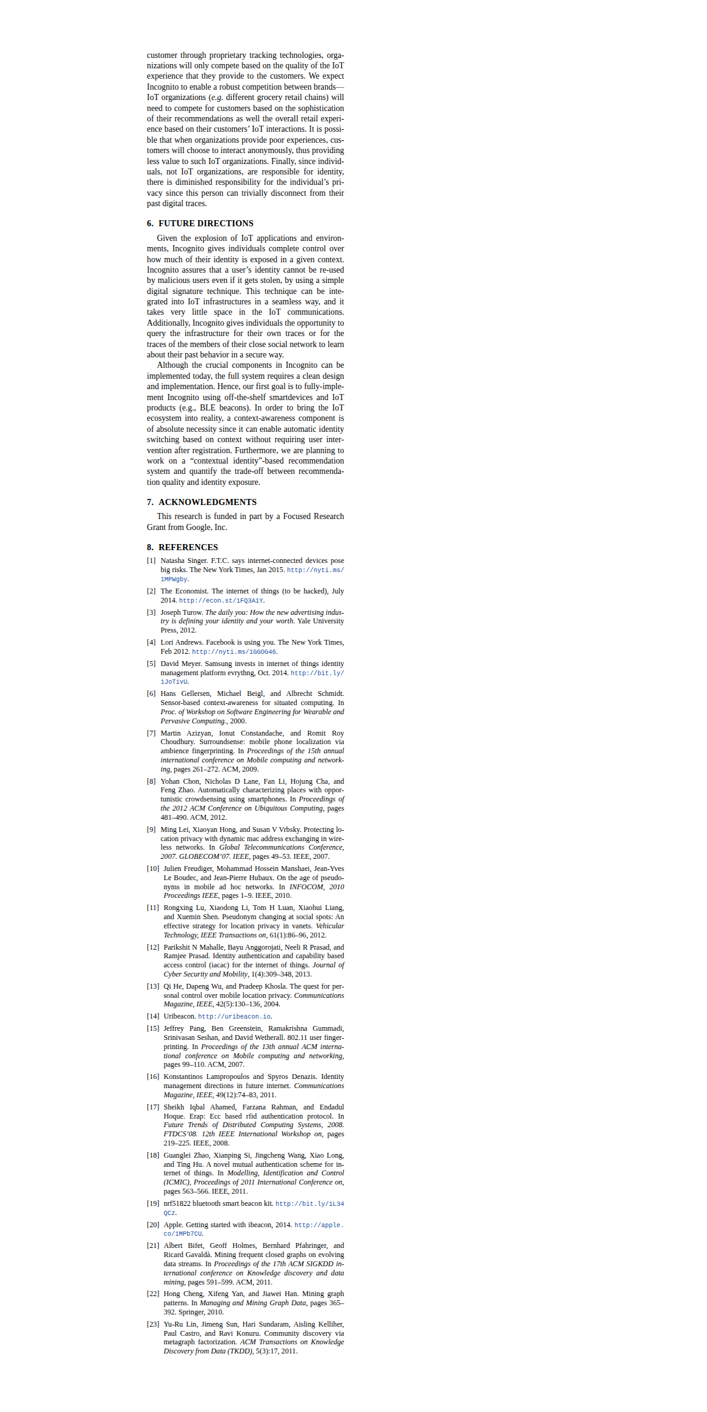customer through proprietary tracking technologies, organizations will only compete based on the quality of the IoT experience that they provide to the customers. We expect Incognito to enable a robust competition between brands—IoT organizations (e.g. different grocery retail chains) will need to compete for customers based on the sophistication of their recommendations as well the overall retail experience based on their customers’ IoT interactions. It is possible that when organizations provide poor experiences, customers will choose to interact anonymously, thus providing less value to such IoT organizations. Finally, since individuals, not IoT organizations, are responsible for identity, there is diminished responsibility for the individual’s privacy since this person can trivially disconnect from their past digital traces.
6. FUTURE DIRECTIONS
Given the explosion of IoT applications and environments, Incognito gives individuals complete control over how much of their identity is exposed in a given context. Incognito assures that a user’s identity cannot be re-used by malicious users even if it gets stolen, by using a simple digital signature technique. This technique can be integrated into IoT infrastructures in a seamless way, and it takes very little space in the IoT communications. Additionally, Incognito gives individuals the opportunity to query the infrastructure for their own traces or for the traces of the members of their close social network to learn about their past behavior in a secure way.
Although the crucial components in Incognito can be implemented today, the full system requires a clean design and implementation. Hence, our first goal is to fully-implement Incognito using off-the-shelf smartdevices and IoT products (e.g., BLE beacons). In order to bring the IoT ecosystem into reality, a context-awareness component is of absolute necessity since it can enable automatic identity switching based on context without requiring user intervention after registration. Furthermore, we are planning to work on a “contextual identity”-based recommendation system and quantify the trade-off between recommendation quality and identity exposure.
7. ACKNOWLEDGMENTS
This research is funded in part by a Focused Research Grant from Google, Inc.
8. REFERENCES
[1] Natasha Singer. F.T.C. says internet-connected devices pose big risks. The New York Times, Jan 2015. http://nyti.ms/1MPWgby.
[2] The Economist. The internet of things (to be hacked), July 2014. http://econ.st/1FQ3A1Y.
[3] Joseph Turow. The daily you: How the new advertising industry is defining your identity and your worth. Yale University Press, 2012.
[4] Lori Andrews. Facebook is using you. The New York Times, Feb 2012. http://nyti.ms/1GGOG46.
[5] David Meyer. Samsung invests in internet of things identity management platform evrythng, Oct. 2014. http://bit.ly/1JoTivU.
[6] Hans Gellersen, Michael Beigl, and Albrecht Schmidt. Sensor-based context-awareness for situated computing. In Proc. of Workshop on Software Engineering for Wearable and Pervasive Computing., 2000.
[7] Martin Azizyan, Ionut Constandache, and Romit Roy Choudhury. Surroundsense: mobile phone localization via ambience fingerprinting. In Proceedings of the 15th annual international conference on Mobile computing and networking, pages 261–272. ACM, 2009.
[8] Yohan Chon, Nicholas D Lane, Fan Li, Hojung Cha, and Feng Zhao. Automatically characterizing places with opportunistic crowdsensing using smartphones. In Proceedings of the 2012 ACM Conference on Ubiquitous Computing, pages 481–490. ACM, 2012.
[9] Ming Lei, Xiaoyan Hong, and Susan V Vrbsky. Protecting location privacy with dynamic mac address exchanging in wireless networks. In Global Telecommunications Conference, 2007. GLOBECOM’07. IEEE, pages 49–53. IEEE, 2007.
[10] Julien Freudiger, Mohammad Hossein Manshaei, Jean-Yves Le Boudec, and Jean-Pierre Hubaux. On the age of pseudonyms in mobile ad hoc networks. In INFOCOM, 2010 Proceedings IEEE, pages 1–9. IEEE, 2010.
[11] Rongxing Lu, Xiaodong Li, Tom H Luan, Xiaohui Liang, and Xuemin Shen. Pseudonym changing at social spots: An effective strategy for location privacy in vanets. Vehicular Technology, IEEE Transactions on, 61(1):86–96, 2012.
[12] Parikshit N Mahalle, Bayu Anggorojati, Neeli R Prasad, and Ramjee Prasad. Identity authentication and capability based access control (iacac) for the internet of things. Journal of Cyber Security and Mobility, 1(4):309–348, 2013.
[13] Qi He, Dapeng Wu, and Pradeep Khosla. The quest for personal control over mobile location privacy. Communications Magazine, IEEE, 42(5):130–136, 2004.
[14] Uribeacon. http://uribeacon.io.
[15] Jeffrey Pang, Ben Greenstein, Ramakrishna Gummadi, Srinivasan Seshan, and David Wetherall. 802.11 user fingerprinting. In Proceedings of the 13th annual ACM international conference on Mobile computing and networking, pages 99–110. ACM, 2007.
[16] Konstantinos Lampropoulos and Spyros Denazis. Identity management directions in future internet. Communications Magazine, IEEE, 49(12):74–83, 2011.
[17] Sheikh Iqbal Ahamed, Farzana Rahman, and Endadul Hoque. Erap: Ecc based rfid authentication protocol. In Future Trends of Distributed Computing Systems, 2008. FTDCS’08. 12th IEEE International Workshop on, pages 219–225. IEEE, 2008.
[18] Guanglei Zhao, Xianping Si, Jingcheng Wang, Xiao Long, and Ting Hu. A novel mutual authentication scheme for internet of things. In Modelling, Identification and Control (ICMIC), Proceedings of 2011 International Conference on, pages 563–566. IEEE, 2011.
[19] nrf51822 bluetooth smart beacon kit. http://bit.ly/1L34QCz.
[20] Apple. Getting started with ibeacon, 2014. http://apple.co/1MPb7CU.
[21] Albert Bifet, Geoff Holmes, Bernhard Pfahringer, and Ricard Gavaldà. Mining frequent closed graphs on evolving data streams. In Proceedings of the 17th ACM SIGKDD international conference on Knowledge discovery and data mining, pages 591–599. ACM, 2011.
[22] Hong Cheng, Xifeng Yan, and Jiawei Han. Mining graph patterns. In Managing and Mining Graph Data, pages 365–392. Springer, 2010.
[23] Yu-Ru Lin, Jimeng Sun, Hari Sundaram, Aisling Kelliher, Paul Castro, and Ravi Konuru. Community discovery via metagraph factorization. ACM Transactions on Knowledge Discovery from Data (TKDD), 5(3):17, 2011.